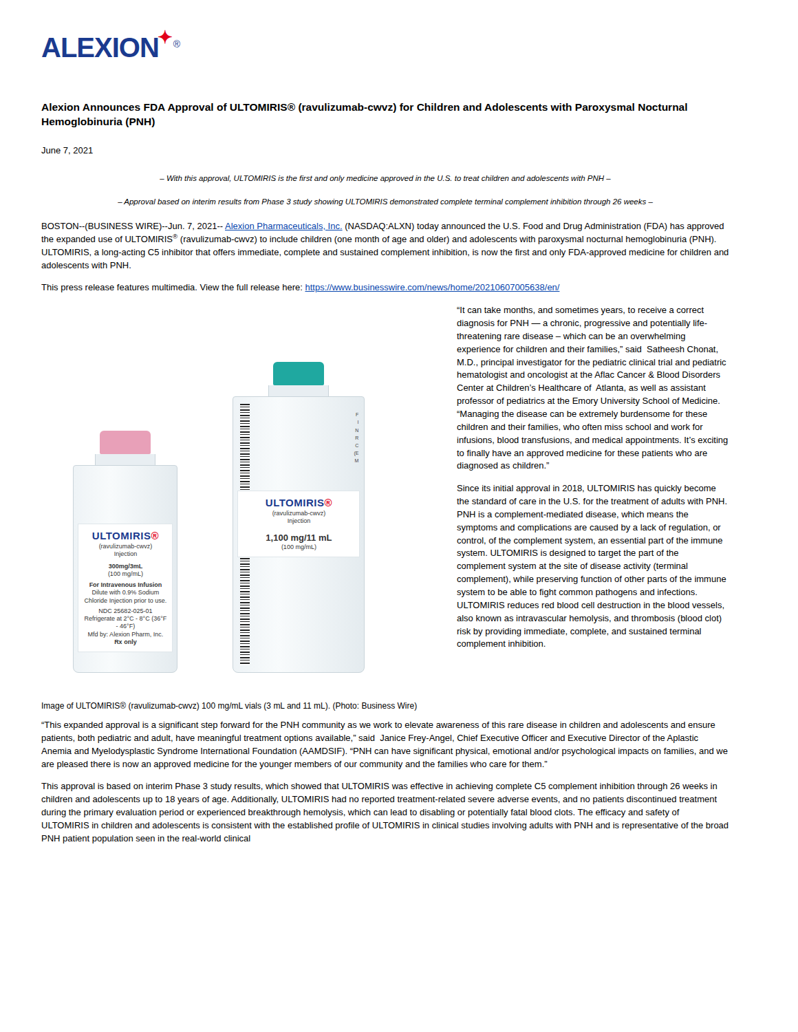ALEXION✦®
Alexion Announces FDA Approval of ULTOMIRIS® (ravulizumab-cwvz) for Children and Adolescents with Paroxysmal Nocturnal Hemoglobinuria (PNH)
June 7, 2021
– With this approval, ULTOMIRIS is the first and only medicine approved in the U.S. to treat children and adolescents with PNH –
– Approval based on interim results from Phase 3 study showing ULTOMIRIS demonstrated complete terminal complement inhibition through 26 weeks –
BOSTON--(BUSINESS WIRE)--Jun. 7, 2021-- Alexion Pharmaceuticals, Inc. (NASDAQ:ALXN) today announced the U.S. Food and Drug Administration (FDA) has approved the expanded use of ULTOMIRIS® (ravulizumab-cwvz) to include children (one month of age and older) and adolescents with paroxysmal nocturnal hemoglobinuria (PNH). ULTOMIRIS, a long-acting C5 inhibitor that offers immediate, complete and sustained complement inhibition, is now the first and only FDA-approved medicine for children and adolescents with PNH.
This press release features multimedia. View the full release here: https://www.businesswire.com/news/home/20210607005638/en/
ULTOMIRIS®
(ravulizumab-cwvz)
Injection
300mg/3mL
(100 mg/mL)
For Intravenous Infusion
Dilute with 0.9% Sodium
Chloride Injection prior to use.
NDC 25682-025-01
Refrigerate at 2°C - 8°C (36°F - 46°F)
Mfd by: Alexion Pharm, Inc.
Rx only
F
I
N
R
C
(E
M
ULTOMIRIS®
(ravulizumab-cwvz)
Injection
1,100 mg/11 mL
(100 mg/mL)
Image of ULTOMIRIS® (ravulizumab-cwvz) 100 mg/mL vials (3 mL and 11 mL). (Photo: Business Wire)
“It can take months, and sometimes years, to receive a correct diagnosis for PNH — a chronic, progressive and potentially life-threatening rare disease – which can be an overwhelming experience for children and their families,” said Satheesh Chonat, M.D., principal investigator for the pediatric clinical trial and pediatric hematologist and oncologist at the Aflac Cancer & Blood Disorders Center at Children’s Healthcare of Atlanta, as well as assistant professor of pediatrics at the Emory University School of Medicine. “Managing the disease can be extremely burdensome for these children and their families, who often miss school and work for infusions, blood transfusions, and medical appointments. It’s exciting to finally have an approved medicine for these patients who are diagnosed as children.”
Since its initial approval in 2018, ULTOMIRIS has quickly become the standard of care in the U.S. for the treatment of adults with PNH. PNH is a complement-mediated disease, which means the symptoms and complications are caused by a lack of regulation, or control, of the complement system, an essential part of the immune system. ULTOMIRIS is designed to target the part of the complement system at the site of disease activity (terminal complement), while preserving function of other parts of the immune system to be able to fight common pathogens and infections. ULTOMIRIS reduces red blood cell destruction in the blood vessels, also known as intravascular hemolysis, and thrombosis (blood clot) risk by providing immediate, complete, and sustained terminal complement inhibition.
“This expanded approval is a significant step forward for the PNH community as we work to elevate awareness of this rare disease in children and adolescents and ensure patients, both pediatric and adult, have meaningful treatment options available,” said Janice Frey-Angel, Chief Executive Officer and Executive Director of the Aplastic Anemia and Myelodysplastic Syndrome International Foundation (AAMDSIF). “PNH can have significant physical, emotional and/or psychological impacts on families, and we are pleased there is now an approved medicine for the younger members of our community and the families who care for them.”
This approval is based on interim Phase 3 study results, which showed that ULTOMIRIS was effective in achieving complete C5 complement inhibition through 26 weeks in children and adolescents up to 18 years of age. Additionally, ULTOMIRIS had no reported treatment-related severe adverse events, and no patients discontinued treatment during the primary evaluation period or experienced breakthrough hemolysis, which can lead to disabling or potentially fatal blood clots. The efficacy and safety of ULTOMIRIS in children and adolescents is consistent with the established profile of ULTOMIRIS in clinical studies involving adults with PNH and is representative of the broad PNH patient population seen in the real-world clinical